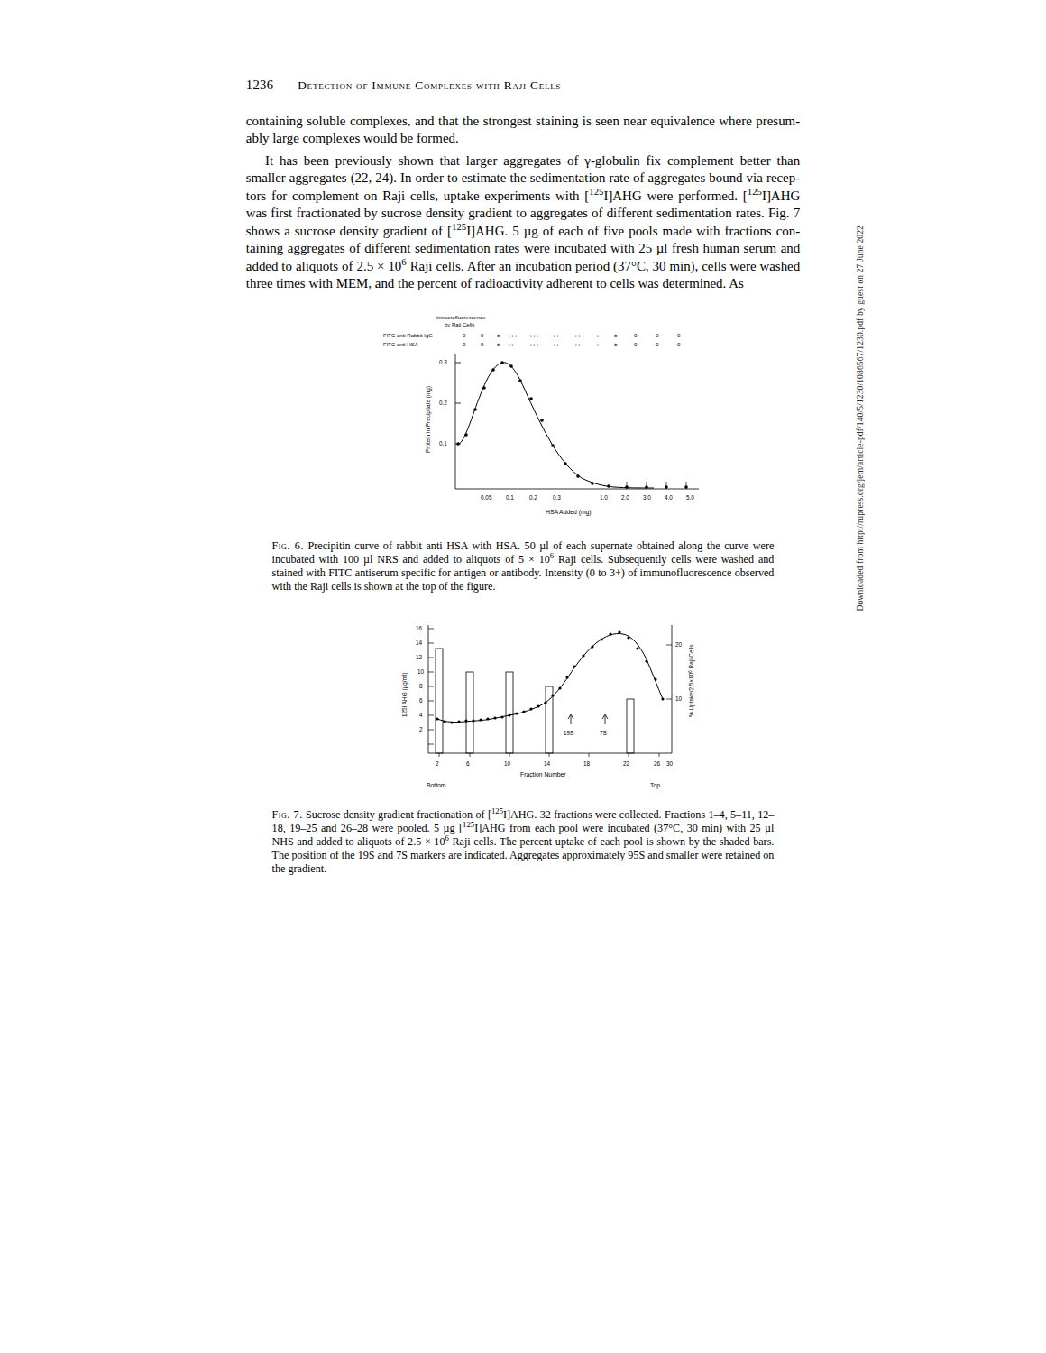1236 Detection of Immune Complexes with Raji Cells
containing soluble complexes, and that the strongest staining is seen near equivalence where presumably large complexes would be formed.
It has been previously shown that larger aggregates of γ-globulin fix complement better than smaller aggregates (22, 24). In order to estimate the sedimentation rate of aggregates bound via receptors for complement on Raji cells, uptake experiments with [125I]AHG were performed. [125I]AHG was first fractionated by sucrose density gradient to aggregates of different sedimentation rates. Fig. 7 shows a sucrose density gradient of [125I]AHG. 5 µg of each of five pools made with fractions containing aggregates of different sedimentation rates were incubated with 25 µl fresh human serum and added to aliquots of 2.5 × 106 Raji cells. After an incubation period (37°C, 30 min), cells were washed three times with MEM, and the percent of radioactivity adherent to cells was determined. As
Immunofluorescence by Raji Cells FITC anti Rabbit IgG FITC anti HSA 00±+++ ++++++++ ±000 00±++ ++++++++ ±000 0.3 0.2 0.1 Protein in Precipitate (mg) 0.05 0.1 0.2 0.3 1.0 2.0 3.0 4.0 5.0 HSA Added (mg)
Fig. 6. Precipitin curve of rabbit anti HSA with HSA. 50 µl of each supernate obtained along the curve were incubated with 100 µl NRS and added to aliquots of 5 × 106 Raji cells. Subsequently cells were washed and stained with FITC antiserum specific for antigen or antibody. Intensity (0 to 3+) of immunofluorescence observed with the Raji cells is shown at the top of the figure.
16 14 12 10 8 6 4 2 125I AHG (µg/ml) % Uptake/2.5×106 Raji Cells 20 10 19S 7S 2 6 10 14 18 22 26 30 Fraction Number Bottom Top
Fig. 7. Sucrose density gradient fractionation of [125I]AHG. 32 fractions were collected. Fractions 1–4, 5–11, 12–18, 19–25 and 26–28 were pooled. 5 µg [125I]AHG from each pool were incubated (37°C, 30 min) with 25 µl NHS and added to aliquots of 2.5 × 106 Raji cells. The percent uptake of each pool is shown by the shaded bars. The position of the 19S and 7S markers are indicated. Aggregates approximately 95S and smaller were retained on the gradient.
Downloaded from http://rupress.org/jem/article-pdf/140/5/1230/1086567/1230.pdf by guest on 27 June 2022